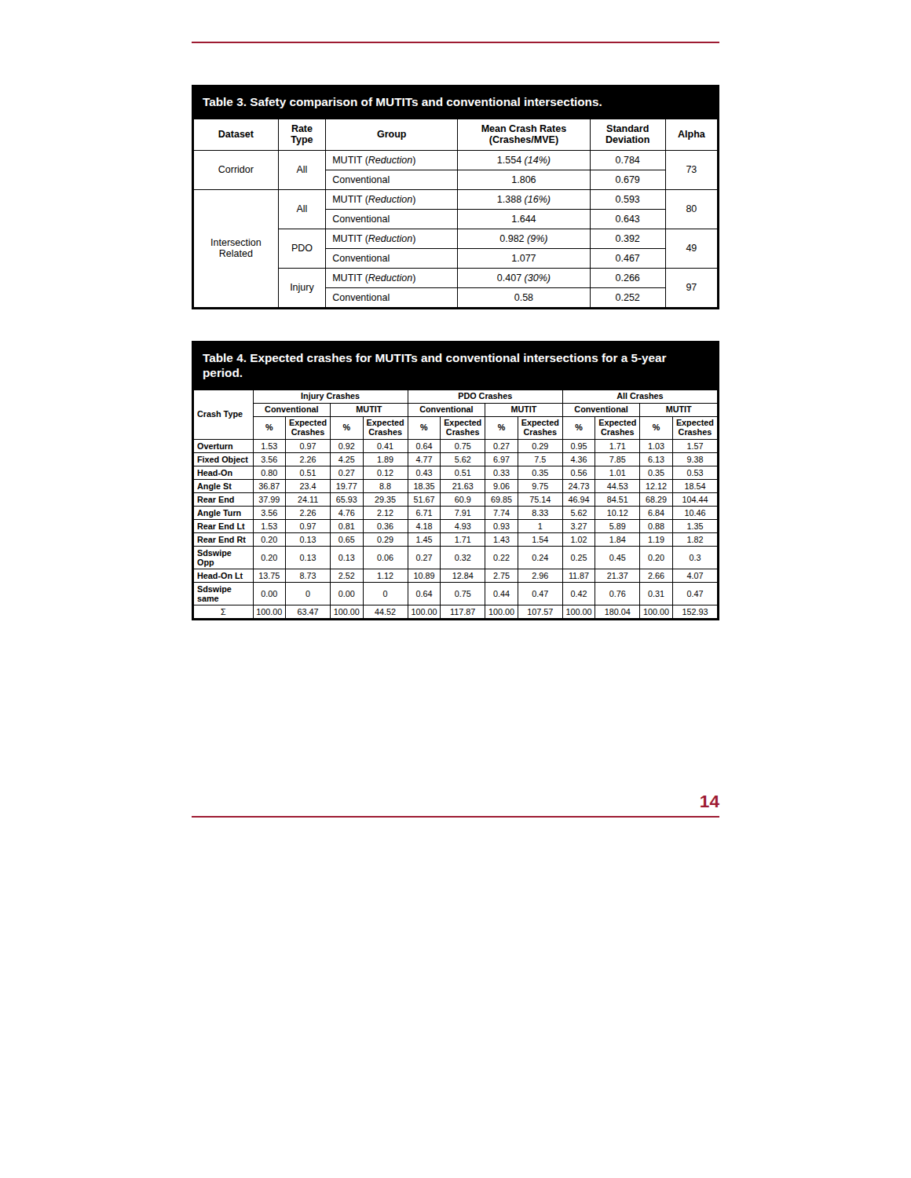Table 3. Safety comparison of MUTITs and conventional intersections.
| Dataset | Rate Type | Group | Mean Crash Rates (Crashes/MVE) | Standard Deviation | Alpha |
| --- | --- | --- | --- | --- | --- |
| Corridor | All | MUTIT ( Reduction ) | 1.554 (14%) | 0.784 | 73 |
| Conventional | 1.806 | 0.679 |
| Intersection Related | All | MUTIT ( Reduction ) | 1.388 (16%) | 0.593 | 80 |
| Conventional | 1.644 | 0.643 |
| PDO | MUTIT ( Reduction ) | 0.982 (9%) | 0.392 | 49 |
| Conventional | 1.077 | 0.467 |
| Injury | MUTIT ( Reduction ) | 0.407 (30%) | 0.266 | 97 |
| Conventional | 0.58 | 0.252 |
Table 4. Expected crashes for MUTITs and conventional intersections for a 5-year period.
| Crash Type | Injury Crashes | PDO Crashes | All Crashes |
| --- | --- | --- | --- |
| Conventional | MUTIT | Conventional | MUTIT | Conventional | MUTIT |
| % | Expected Crashes | % | Expected Crashes | % | Expected Crashes | % | Expected Crashes | % | Expected Crashes | % | Expected Crashes |
| Overturn | 1.53 | 0.97 | 0.92 | 0.41 | 0.64 | 0.75 | 0.27 | 0.29 | 0.95 | 1.71 | 1.03 | 1.57 |
| Fixed Object | 3.56 | 2.26 | 4.25 | 1.89 | 4.77 | 5.62 | 6.97 | 7.5 | 4.36 | 7.85 | 6.13 | 9.38 |
| Head-On | 0.80 | 0.51 | 0.27 | 0.12 | 0.43 | 0.51 | 0.33 | 0.35 | 0.56 | 1.01 | 0.35 | 0.53 |
| Angle St | 36.87 | 23.4 | 19.77 | 8.8 | 18.35 | 21.63 | 9.06 | 9.75 | 24.73 | 44.53 | 12.12 | 18.54 |
| Rear End | 37.99 | 24.11 | 65.93 | 29.35 | 51.67 | 60.9 | 69.85 | 75.14 | 46.94 | 84.51 | 68.29 | 104.44 |
| Angle Turn | 3.56 | 2.26 | 4.76 | 2.12 | 6.71 | 7.91 | 7.74 | 8.33 | 5.62 | 10.12 | 6.84 | 10.46 |
| Rear End Lt | 1.53 | 0.97 | 0.81 | 0.36 | 4.18 | 4.93 | 0.93 | 1 | 3.27 | 5.89 | 0.88 | 1.35 |
| Rear End Rt | 0.20 | 0.13 | 0.65 | 0.29 | 1.45 | 1.71 | 1.43 | 1.54 | 1.02 | 1.84 | 1.19 | 1.82 |
| Sdswipe Opp | 0.20 | 0.13 | 0.13 | 0.06 | 0.27 | 0.32 | 0.22 | 0.24 | 0.25 | 0.45 | 0.20 | 0.3 |
| Head-On Lt | 13.75 | 8.73 | 2.52 | 1.12 | 10.89 | 12.84 | 2.75 | 2.96 | 11.87 | 21.37 | 2.66 | 4.07 |
| Sdswipe same | 0.00 | 0 | 0.00 | 0 | 0.64 | 0.75 | 0.44 | 0.47 | 0.42 | 0.76 | 0.31 | 0.47 |
| Σ | 100.00 | 63.47 | 100.00 | 44.52 | 100.00 | 117.87 | 100.00 | 107.57 | 100.00 | 180.04 | 100.00 | 152.93 |
14